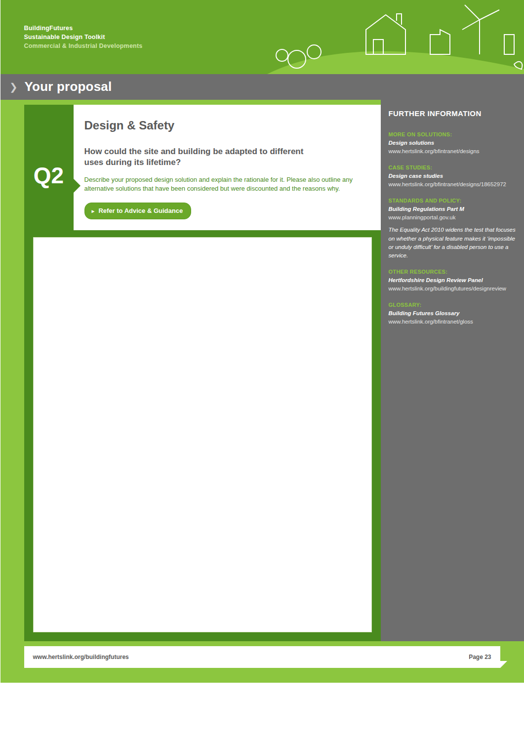Building Futures
Sustainable Design Toolkit
Commercial & Industrial Developments
❯
Your proposal
Q2
Design & Safety
How could the site and building be adapted to different
uses during its lifetime?
Describe your proposed design solution and explain the rationale for it. Please also outline any alternative solutions that have been considered but were discounted and the reasons why.
►Refer to Advice & Guidance
FURTHER INFORMATION
More on solutions: Design solutions www.hertslink.org/bfintranet/designs
Case studies: Design case studies www.hertslink.org/bfintranet/designs/18652972
Standards and policy: Building Regulations Part M www.planningportal.gov.uk The Equality Act 2010 widens the test that focuses on whether a physical feature makes it ‘impossible or unduly difficult’ for a disabled person to use a service.
Other resources: Hertfordshire Design Review Panel www.hertslink.org/buildingfutures/designreview
Glossary: Building Futures Glossary www.hertslink.org/bfintranet/gloss
www.hertslink.org/buildingfutures Page 23